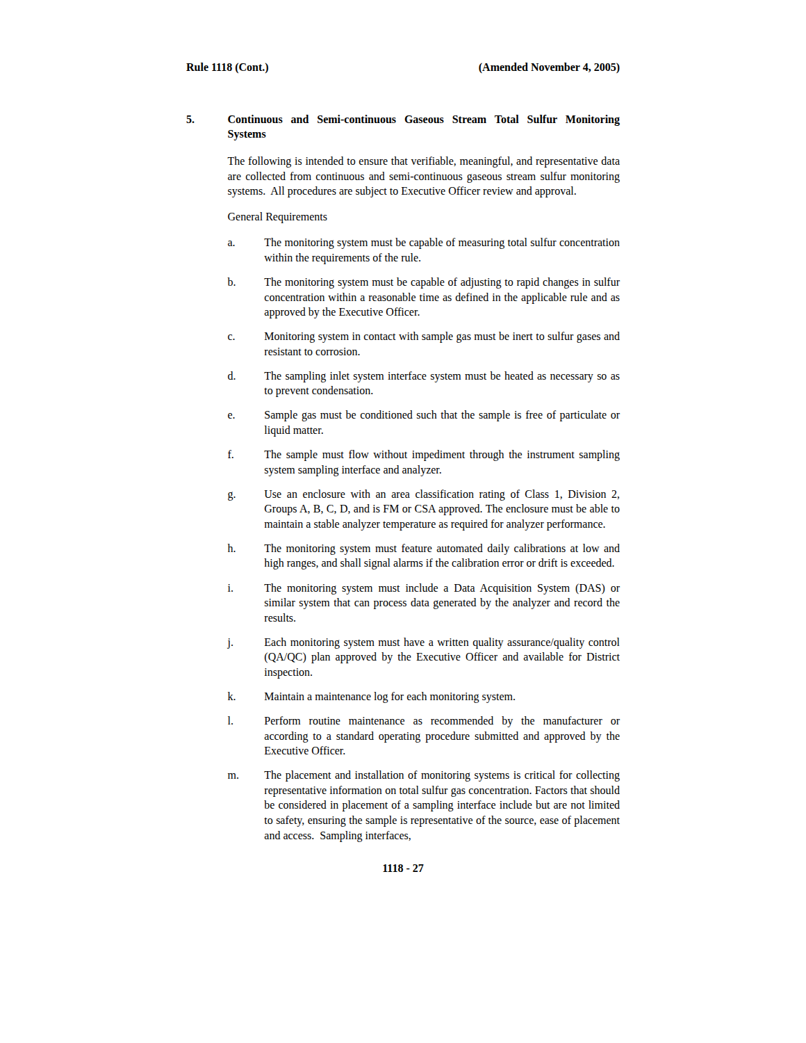Rule 1118 (Cont.)
(Amended November 4, 2005)
5.
Continuous and Semi-continuous Gaseous Stream Total Sulfur Monitoring Systems
The following is intended to ensure that verifiable, meaningful, and representative data are collected from continuous and semi-continuous gaseous stream sulfur monitoring systems. All procedures are subject to Executive Officer review and approval.
General Requirements
a.
The monitoring system must be capable of measuring total sulfur concentration within the requirements of the rule.
b.
The monitoring system must be capable of adjusting to rapid changes in sulfur concentration within a reasonable time as defined in the applicable rule and as approved by the Executive Officer.
c.
Monitoring system in contact with sample gas must be inert to sulfur gases and resistant to corrosion.
d.
The sampling inlet system interface system must be heated as necessary so as to prevent condensation.
e.
Sample gas must be conditioned such that the sample is free of particulate or liquid matter.
f.
The sample must flow without impediment through the instrument sampling system sampling interface and analyzer.
g.
Use an enclosure with an area classification rating of Class 1, Division 2, Groups A, B, C, D, and is FM or CSA approved. The enclosure must be able to maintain a stable analyzer temperature as required for analyzer performance.
h.
The monitoring system must feature automated daily calibrations at low and high ranges, and shall signal alarms if the calibration error or drift is exceeded.
i.
The monitoring system must include a Data Acquisition System (DAS) or similar system that can process data generated by the analyzer and record the results.
j.
Each monitoring system must have a written quality assurance/quality control (QA/QC) plan approved by the Executive Officer and available for District inspection.
k.
Maintain a maintenance log for each monitoring system.
l.
Perform routine maintenance as recommended by the manufacturer or according to a standard operating procedure submitted and approved by the Executive Officer.
m.
The placement and installation of monitoring systems is critical for collecting representative information on total sulfur gas concentration. Factors that should be considered in placement of a sampling interface include but are not limited to safety, ensuring the sample is representative of the source, ease of placement and access. Sampling interfaces,
1118 - 27